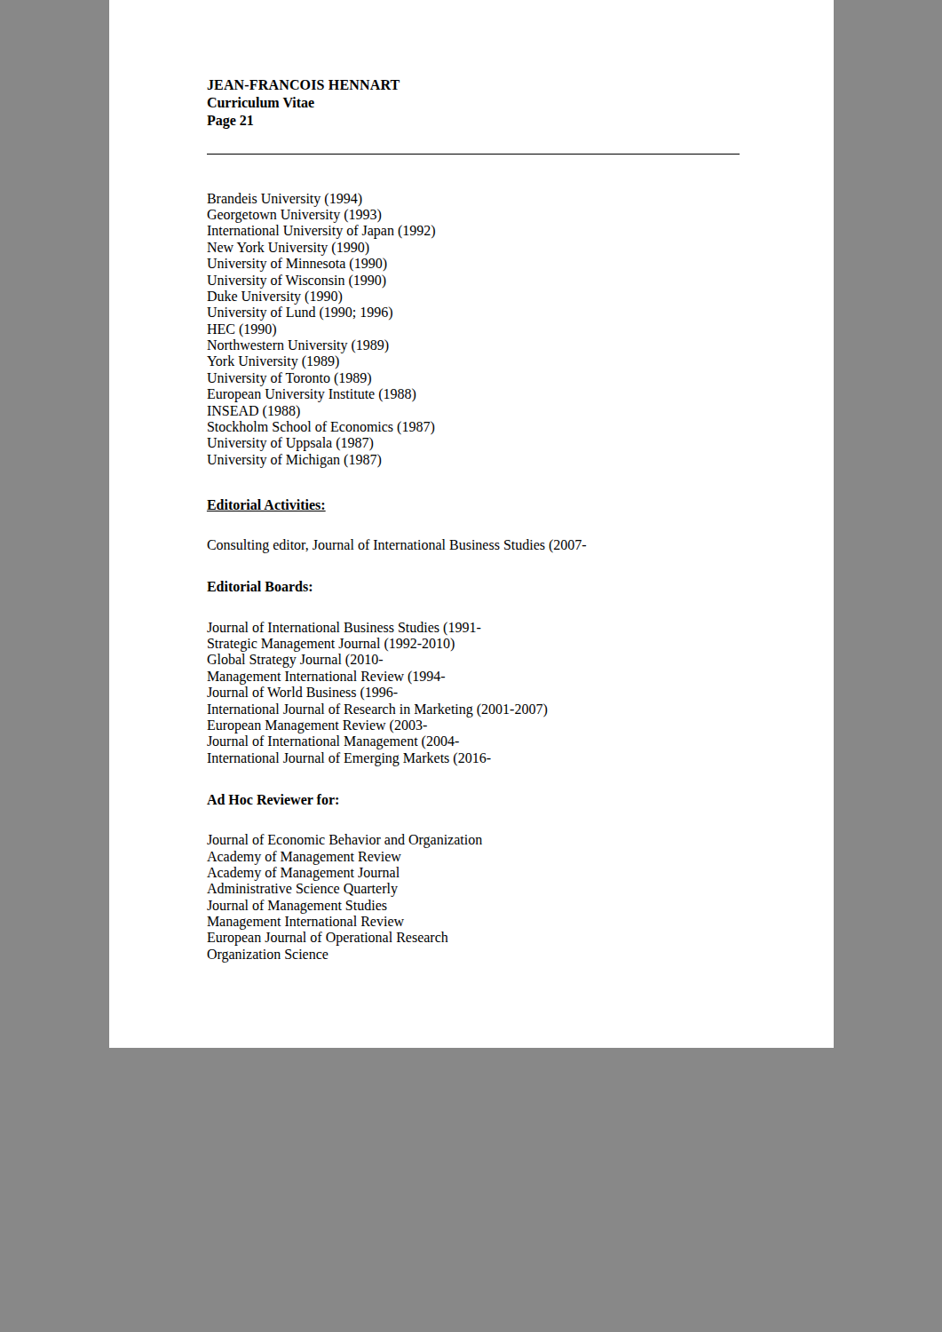JEAN-FRANCOIS HENNART
Curriculum Vitae
Page 21
Brandeis University (1994)
Georgetown University (1993)
International University of Japan (1992)
New York University (1990)
University of Minnesota (1990)
University of Wisconsin (1990)
Duke University (1990)
University of Lund (1990; 1996)
HEC (1990)
Northwestern University (1989)
York University (1989)
University of Toronto (1989)
European University Institute (1988)
INSEAD (1988)
Stockholm School of Economics (1987)
University of Uppsala (1987)
University of Michigan (1987)
Editorial Activities:
Consulting editor, Journal of International Business Studies (2007-
Editorial Boards:
Journal of International Business Studies (1991-
Strategic Management Journal (1992-2010)
Global Strategy Journal (2010-
Management International Review (1994-
Journal of World Business (1996-
International Journal of Research in Marketing (2001-2007)
European Management Review (2003-
Journal of International Management (2004-
International Journal of Emerging Markets (2016-
Ad Hoc Reviewer for:
Journal of Economic Behavior and Organization
Academy of Management Review
Academy of Management Journal
Administrative Science Quarterly
Journal of Management Studies
Management International Review
European Journal of Operational Research
Organization Science